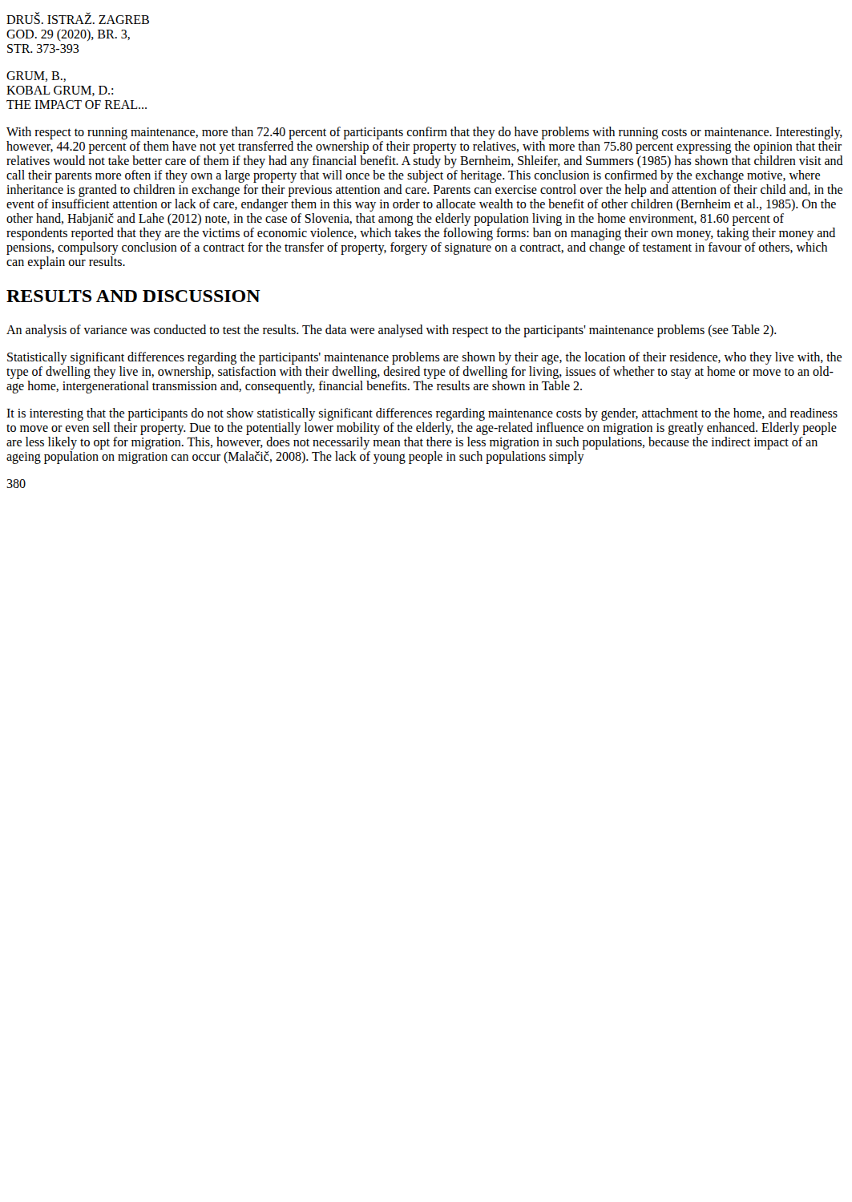DRUŠ. ISTRAŽ. ZAGREB
GOD. 29 (2020), BR. 3,
STR. 373-393
GRUM, B.,
KOBAL GRUM, D.:
THE IMPACT OF REAL...
With respect to running maintenance, more than 72.40 percent of participants confirm that they do have problems with running costs or maintenance. Interestingly, however, 44.20 percent of them have not yet transferred the ownership of their property to relatives, with more than 75.80 percent expressing the opinion that their relatives would not take better care of them if they had any financial benefit. A study by Bernheim, Shleifer, and Summers (1985) has shown that children visit and call their parents more often if they own a large property that will once be the subject of heritage. This conclusion is confirmed by the exchange motive, where inheritance is granted to children in exchange for their previous attention and care. Parents can exercise control over the help and attention of their child and, in the event of insufficient attention or lack of care, endanger them in this way in order to allocate wealth to the benefit of other children (Bernheim et al., 1985). On the other hand, Habjanič and Lahe (2012) note, in the case of Slovenia, that among the elderly population living in the home environment, 81.60 percent of respondents reported that they are the victims of economic violence, which takes the following forms: ban on managing their own money, taking their money and pensions, compulsory conclusion of a contract for the transfer of property, forgery of signature on a contract, and change of testament in favour of others, which can explain our results.
RESULTS AND DISCUSSION
An analysis of variance was conducted to test the results. The data were analysed with respect to the participants' maintenance problems (see Table 2).
Statistically significant differences regarding the participants' maintenance problems are shown by their age, the location of their residence, who they live with, the type of dwelling they live in, ownership, satisfaction with their dwelling, desired type of dwelling for living, issues of whether to stay at home or move to an old-age home, intergenerational transmission and, consequently, financial benefits. The results are shown in Table 2.
It is interesting that the participants do not show statistically significant differences regarding maintenance costs by gender, attachment to the home, and readiness to move or even sell their property. Due to the potentially lower mobility of the elderly, the age-related influence on migration is greatly enhanced. Elderly people are less likely to opt for migration. This, however, does not necessarily mean that there is less migration in such populations, because the indirect impact of an ageing population on migration can occur (Malačič, 2008). The lack of young people in such populations simply
380